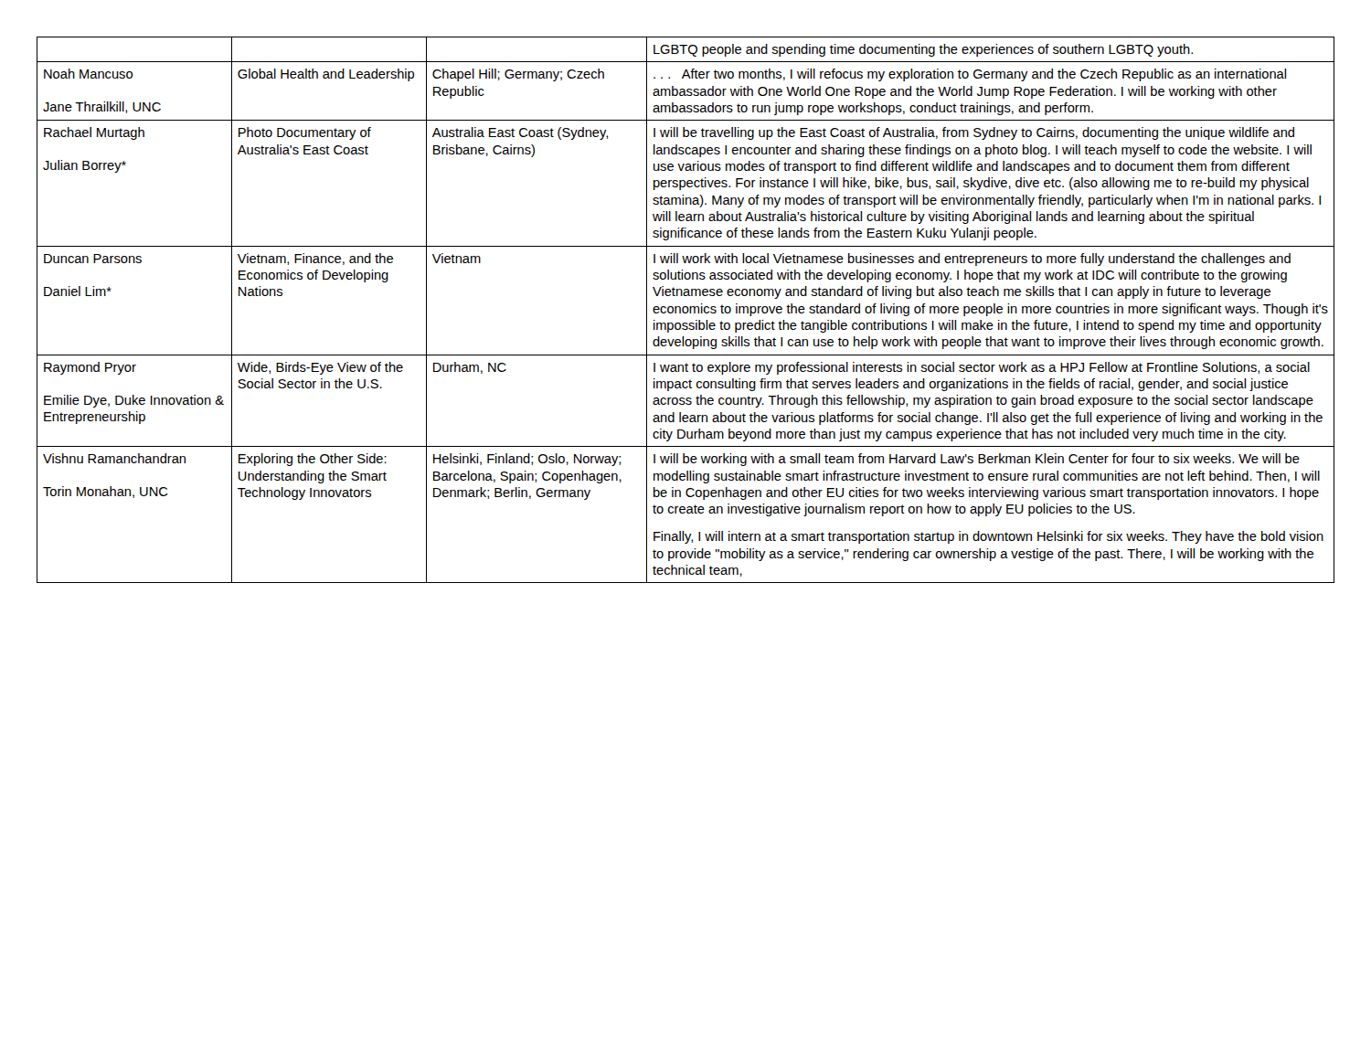| | | | LGBTQ people and spending time documenting the experiences of southern LGBTQ youth. |
| Noah Mancuso Jane Thrailkill, UNC | Global Health and Leadership | Chapel Hill; Germany; Czech Republic | . . . After two months, I will refocus my exploration to Germany and the Czech Republic as an international ambassador with One World One Rope and the World Jump Rope Federation. I will be working with other ambassadors to run jump rope workshops, conduct trainings, and perform. |
| Rachael Murtagh Julian Borrey* | Photo Documentary of Australia's East Coast | Australia East Coast (Sydney, Brisbane, Cairns) | I will be travelling up the East Coast of Australia, from Sydney to Cairns, documenting the unique wildlife and landscapes I encounter and sharing these findings on a photo blog. I will teach myself to code the website. I will use various modes of transport to find different wildlife and landscapes and to document them from different perspectives. For instance I will hike, bike, bus, sail, skydive, dive etc. (also allowing me to re-build my physical stamina). Many of my modes of transport will be environmentally friendly, particularly when I'm in national parks. I will learn about Australia's historical culture by visiting Aboriginal lands and learning about the spiritual significance of these lands from the Eastern Kuku Yulanji people. |
| Duncan Parsons Daniel Lim* | Vietnam, Finance, and the Economics of Developing Nations | Vietnam | I will work with local Vietnamese businesses and entrepreneurs to more fully understand the challenges and solutions associated with the developing economy. I hope that my work at IDC will contribute to the growing Vietnamese economy and standard of living but also teach me skills that I can apply in future to leverage economics to improve the standard of living of more people in more countries in more significant ways. Though it's impossible to predict the tangible contributions I will make in the future, I intend to spend my time and opportunity developing skills that I can use to help work with people that want to improve their lives through economic growth. |
| Raymond Pryor Emilie Dye, Duke Innovation & Entrepreneurship | Wide, Birds-Eye View of the Social Sector in the U.S. | Durham, NC | I want to explore my professional interests in social sector work as a HPJ Fellow at Frontline Solutions, a social impact consulting firm that serves leaders and organizations in the fields of racial, gender, and social justice across the country. Through this fellowship, my aspiration to gain broad exposure to the social sector landscape and learn about the various platforms for social change. I'll also get the full experience of living and working in the city Durham beyond more than just my campus experience that has not included very much time in the city. |
| Vishnu Ramanchandran Torin Monahan, UNC | Exploring the Other Side: Understanding the Smart Technology Innovators | Helsinki, Finland; Oslo, Norway; Barcelona, Spain; Copenhagen, Denmark; Berlin, Germany | I will be working with a small team from Harvard Law's Berkman Klein Center for four to six weeks. We will be modelling sustainable smart infrastructure investment to ensure rural communities are not left behind. Then, I will be in Copenhagen and other EU cities for two weeks interviewing various smart transportation innovators. I hope to create an investigative journalism report on how to apply EU policies to the US. Finally, I will intern at a smart transportation startup in downtown Helsinki for six weeks. They have the bold vision to provide "mobility as a service," rendering car ownership a vestige of the past. There, I will be working with the technical team, |